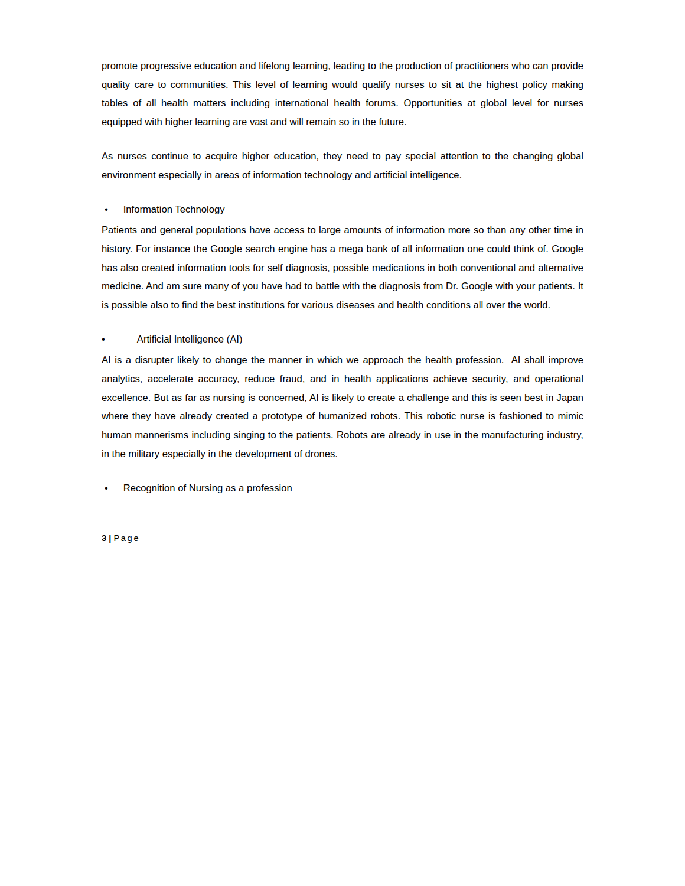promote progressive education and lifelong learning, leading to the production of practitioners who can provide quality care to communities. This level of learning would qualify nurses to sit at the highest policy making tables of all health matters including international health forums. Opportunities at global level for nurses equipped with higher learning are vast and will remain so in the future.
As nurses continue to acquire higher education, they need to pay special attention to the changing global environment especially in areas of information technology and artificial intelligence.
Information Technology
Patients and general populations have access to large amounts of information more so than any other time in history. For instance the Google search engine has a mega bank of all information one could think of. Google has also created information tools for self diagnosis, possible medications in both conventional and alternative medicine. And am sure many of you have had to battle with the diagnosis from Dr. Google with your patients. It is possible also to find the best institutions for various diseases and health conditions all over the world.
Artificial Intelligence (AI)
AI is a disrupter likely to change the manner in which we approach the health profession. AI shall improve analytics, accelerate accuracy, reduce fraud, and in health applications achieve security, and operational excellence. But as far as nursing is concerned, AI is likely to create a challenge and this is seen best in Japan where they have already created a prototype of humanized robots. This robotic nurse is fashioned to mimic human mannerisms including singing to the patients. Robots are already in use in the manufacturing industry, in the military especially in the development of drones.
Recognition of Nursing as a profession
3 | Page